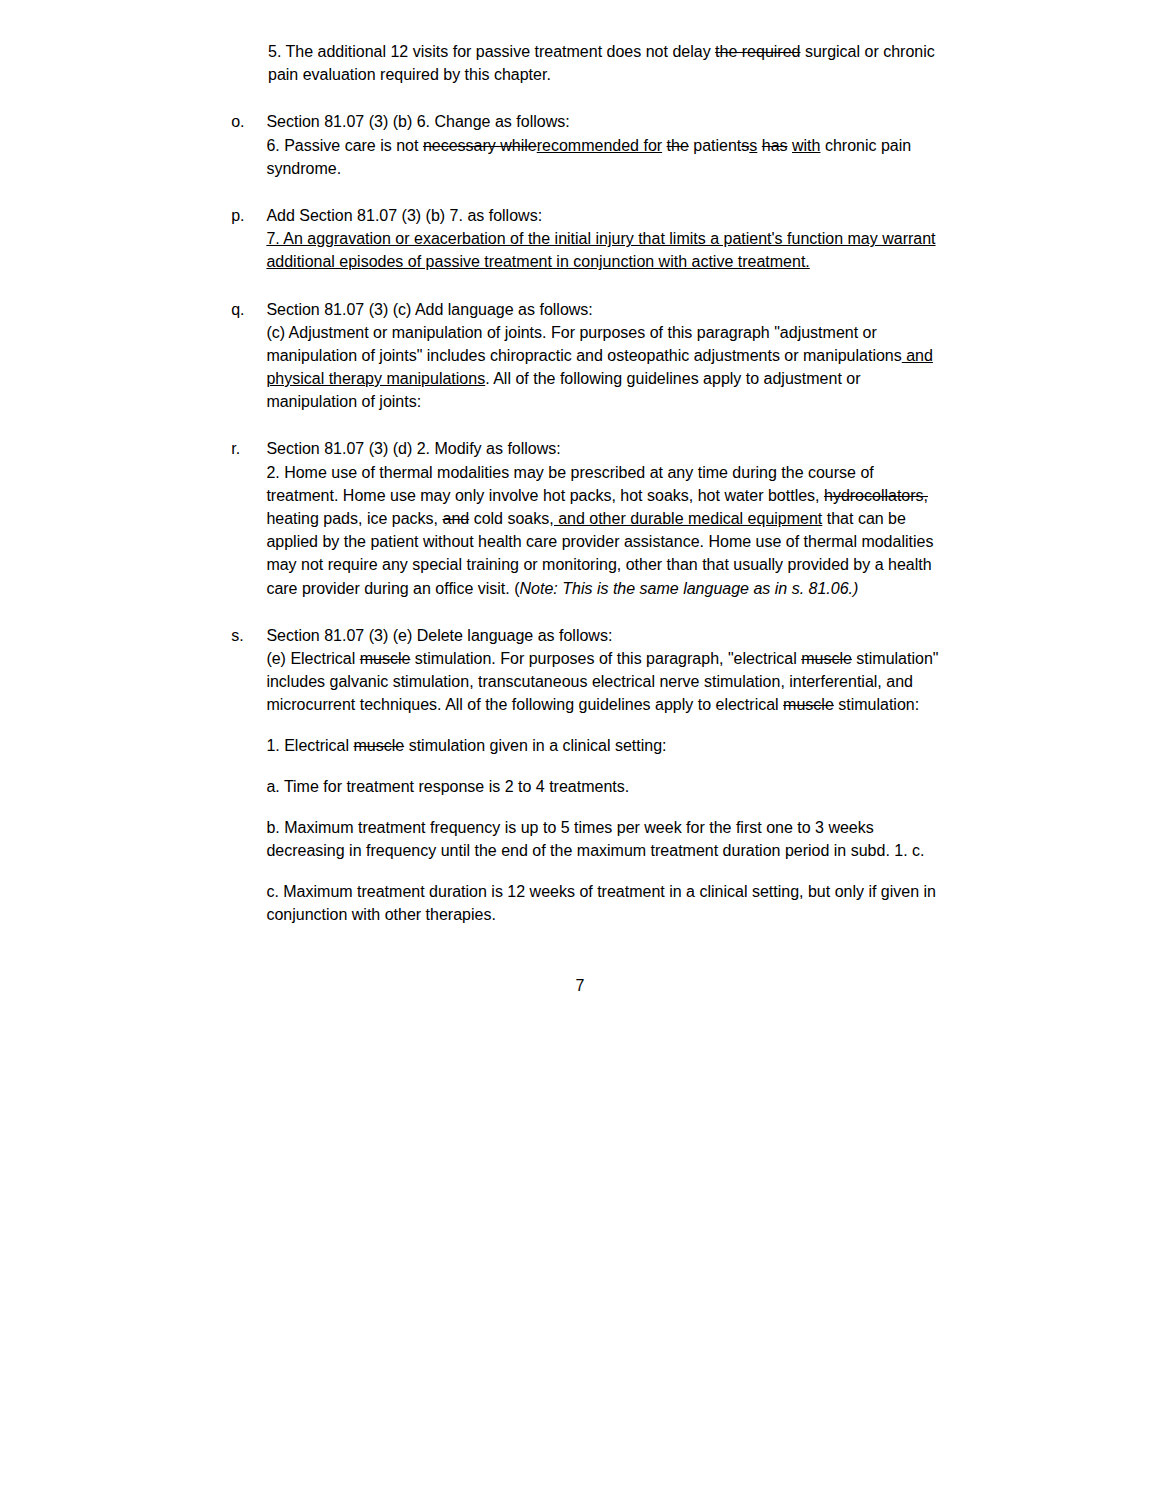5. The additional 12 visits for passive treatment does not delay the required surgical or chronic pain evaluation required by this chapter.
o.
Section 81.07 (3) (b) 6. Change as follows:
6. Passive care is not necessary whilerecommended for the patientss has with chronic pain syndrome.
p.
Add Section 81.07 (3) (b) 7. as follows:
7. An aggravation or exacerbation of the initial injury that limits a patient's function may warrant additional episodes of passive treatment in conjunction with active treatment.
q.
Section 81.07 (3) (c) Add language as follows:
(c) Adjustment or manipulation of joints. For purposes of this paragraph "adjustment or manipulation of joints" includes chiropractic and osteopathic adjustments or manipulations and physical therapy manipulations. All of the following guidelines apply to adjustment or manipulation of joints:
r.
Section 81.07 (3) (d) 2. Modify as follows:
2. Home use of thermal modalities may be prescribed at any time during the course of treatment. Home use may only involve hot packs, hot soaks, hot water bottles, hydrocollators, heating pads, ice packs, and cold soaks, and other durable medical equipment that can be applied by the patient without health care provider assistance. Home use of thermal modalities may not require any special training or monitoring, other than that usually provided by a health care provider during an office visit. (Note: This is the same language as in s. 81.06.)
s.
Section 81.07 (3) (e) Delete language as follows:
(e) Electrical muscle stimulation. For purposes of this paragraph, "electrical muscle stimulation" includes galvanic stimulation, transcutaneous electrical nerve stimulation, interferential, and microcurrent techniques. All of the following guidelines apply to electrical muscle stimulation:
1. Electrical muscle stimulation given in a clinical setting:
a. Time for treatment response is 2 to 4 treatments.
b. Maximum treatment frequency is up to 5 times per week for the first one to 3 weeks decreasing in frequency until the end of the maximum treatment duration period in subd. 1. c.
c. Maximum treatment duration is 12 weeks of treatment in a clinical setting, but only if given in conjunction with other therapies.
7